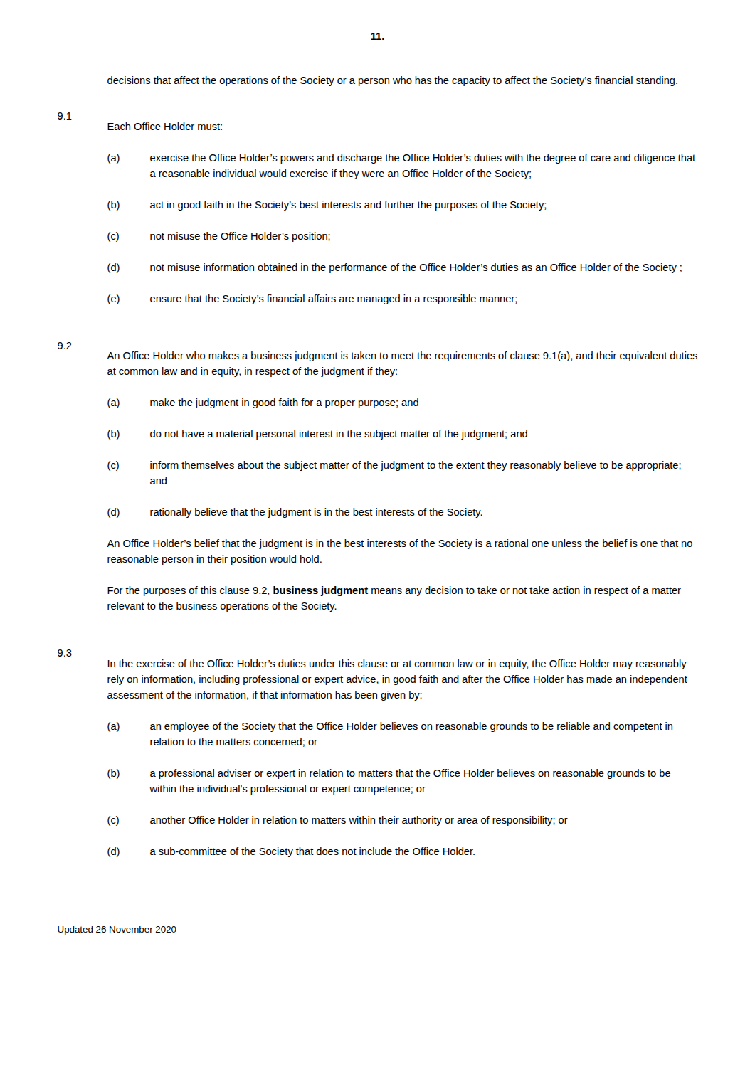11.
decisions that affect the operations of the Society or a person who has the capacity to affect the Society’s financial standing.
9.1
Each Office Holder must:
(a)
exercise the Office Holder’s powers and discharge the Office Holder’s duties with the degree of care and diligence that a reasonable individual would exercise if they were an Office Holder of the Society;
(b)
act in good faith in the Society’s best interests and further the purposes of the Society;
(c)
not misuse the Office Holder’s position;
(d)
not misuse information obtained in the performance of the Office Holder’s duties as an Office Holder of the Society ;
(e)
ensure that the Society’s financial affairs are managed in a responsible manner;
9.2
An Office Holder who makes a business judgment is taken to meet the requirements of clause 9.1(a), and their equivalent duties at common law and in equity, in respect of the judgment if they:
(a)
make the judgment in good faith for a proper purpose; and
(b)
do not have a material personal interest in the subject matter of the judgment; and
(c)
inform themselves about the subject matter of the judgment to the extent they reasonably believe to be appropriate; and
(d)
rationally believe that the judgment is in the best interests of the Society.
An Office Holder’s belief that the judgment is in the best interests of the Society is a rational one unless the belief is one that no reasonable person in their position would hold.
For the purposes of this clause 9.2, business judgment means any decision to take or not take action in respect of a matter relevant to the business operations of the Society.
9.3
In the exercise of the Office Holder’s duties under this clause or at common law or in equity, the Office Holder may reasonably rely on information, including professional or expert advice, in good faith and after the Office Holder has made an independent assessment of the information, if that information has been given by:
(a)
an employee of the Society that the Office Holder believes on reasonable grounds to be reliable and competent in relation to the matters concerned; or
(b)
a professional adviser or expert in relation to matters that the Office Holder believes on reasonable grounds to be within the individual's professional or expert competence; or
(c)
another Office Holder in relation to matters within their authority or area of responsibility; or
(d)
a sub-committee of the Society that does not include the Office Holder.
Updated 26 November 2020